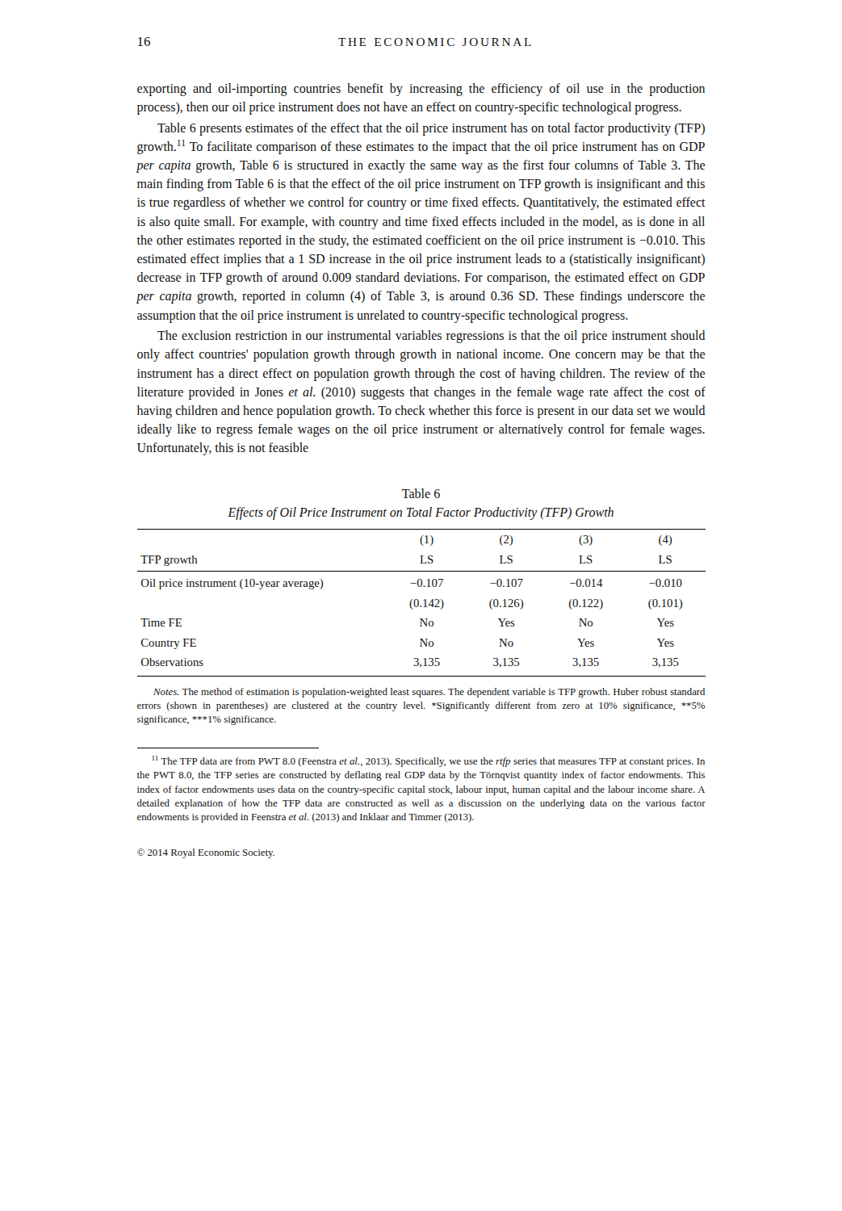16 The Economic Journal
exporting and oil-importing countries benefit by increasing the efficiency of oil use in the production process), then our oil price instrument does not have an effect on country-specific technological progress.
Table 6 presents estimates of the effect that the oil price instrument has on total factor productivity (TFP) growth.11 To facilitate comparison of these estimates to the impact that the oil price instrument has on GDP per capita growth, Table 6 is structured in exactly the same way as the first four columns of Table 3. The main finding from Table 6 is that the effect of the oil price instrument on TFP growth is insignificant and this is true regardless of whether we control for country or time fixed effects. Quantitatively, the estimated effect is also quite small. For example, with country and time fixed effects included in the model, as is done in all the other estimates reported in the study, the estimated coefficient on the oil price instrument is −0.010. This estimated effect implies that a 1 SD increase in the oil price instrument leads to a (statistically insignificant) decrease in TFP growth of around 0.009 standard deviations. For comparison, the estimated effect on GDP per capita growth, reported in column (4) of Table 3, is around 0.36 SD. These findings underscore the assumption that the oil price instrument is unrelated to country-specific technological progress.
The exclusion restriction in our instrumental variables regressions is that the oil price instrument should only affect countries' population growth through growth in national income. One concern may be that the instrument has a direct effect on population growth through the cost of having children. The review of the literature provided in Jones et al. (2010) suggests that changes in the female wage rate affect the cost of having children and hence population growth. To check whether this force is present in our data set we would ideally like to regress female wages on the oil price instrument or alternatively control for female wages. Unfortunately, this is not feasible
Table 6
Effects of Oil Price Instrument on Total Factor Productivity (TFP) Growth
| | (1) | (2) | (3) | (4) |
| --- | --- | --- | --- | --- |
| TFP growth | LS | LS | LS | LS |
| Oil price instrument (10-year average) | −0.107 | −0.107 | −0.014 | −0.010 |
| | (0.142) | (0.126) | (0.122) | (0.101) |
| Time FE | No | Yes | No | Yes |
| Country FE | No | No | Yes | Yes |
| Observations | 3,135 | 3,135 | 3,135 | 3,135 |
Notes. The method of estimation is population-weighted least squares. The dependent variable is TFP growth. Huber robust standard errors (shown in parentheses) are clustered at the country level. *Significantly different from zero at 10% significance, **5% significance, ***1% significance.
11 The TFP data are from PWT 8.0 (Feenstra et al., 2013). Specifically, we use the rtfp series that measures TFP at constant prices. In the PWT 8.0, the TFP series are constructed by deflating real GDP data by the Törnqvist quantity index of factor endowments. This index of factor endowments uses data on the country-specific capital stock, labour input, human capital and the labour income share. A detailed explanation of how the TFP data are constructed as well as a discussion on the underlying data on the various factor endowments is provided in Feenstra et al. (2013) and Inklaar and Timmer (2013).
© 2014 Royal Economic Society.